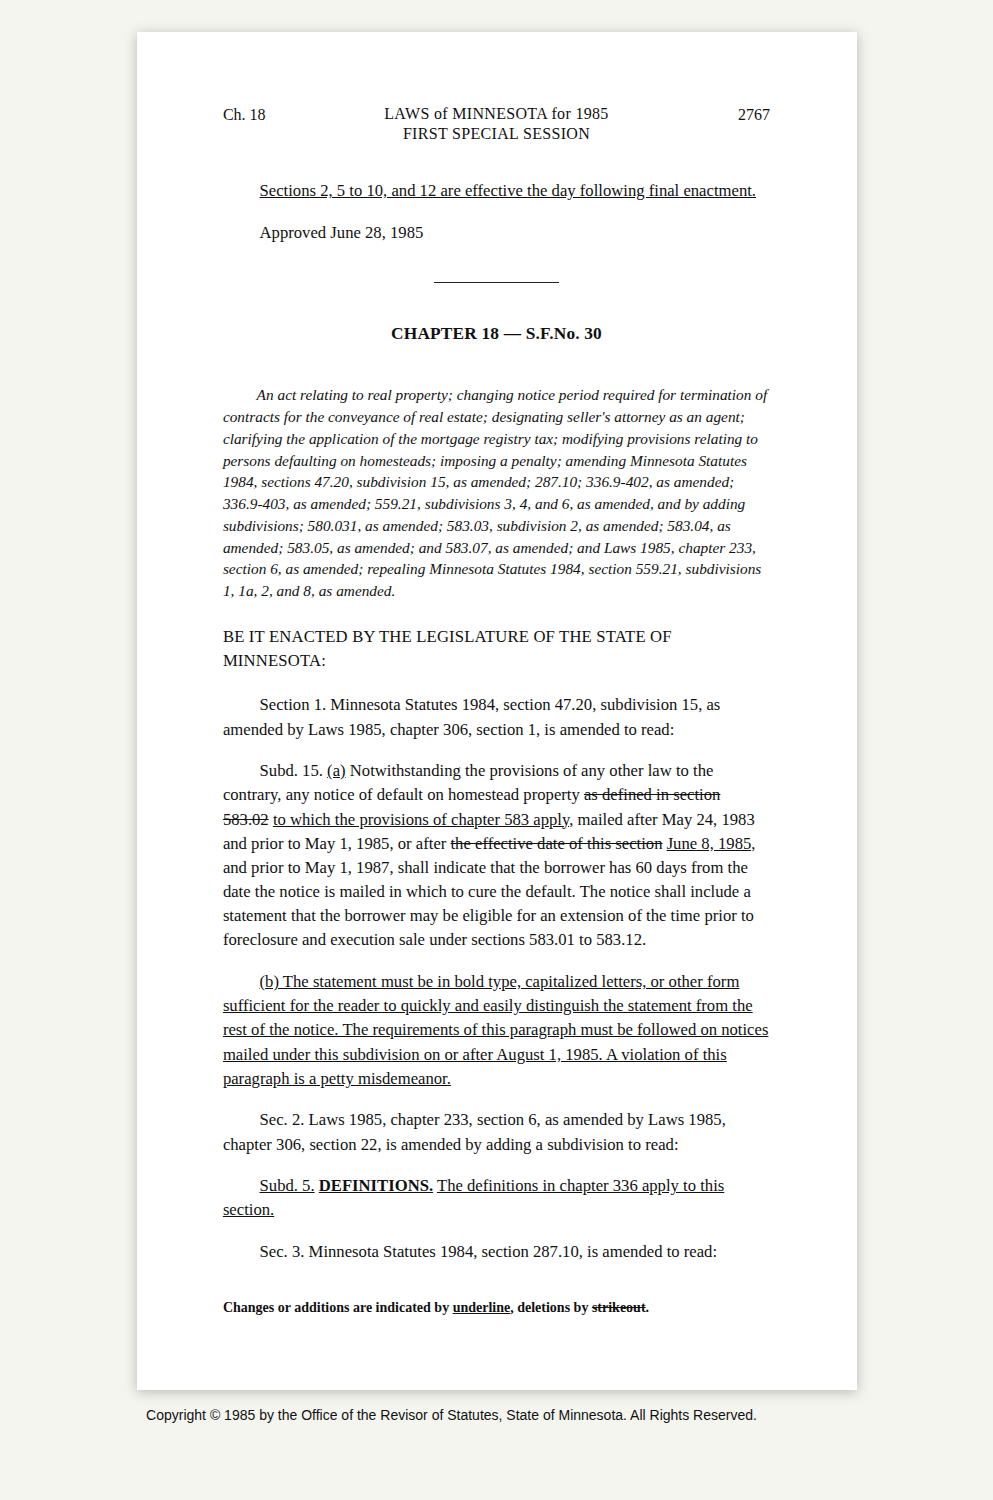Ch. 18
LAWS of MINNESOTA for 1985
FIRST SPECIAL SESSION
2767
Sections 2, 5 to 10, and 12 are effective the day following final enactment.
Approved June 28, 1985
CHAPTER 18 — S.F.No. 30
An act relating to real property; changing notice period required for termination of contracts for the conveyance of real estate; designating seller's attorney as an agent; clarifying the application of the mortgage registry tax; modifying provisions relating to persons defaulting on homesteads; imposing a penalty; amending Minnesota Statutes 1984, sections 47.20, subdivision 15, as amended; 287.10; 336.9-402, as amended; 336.9-403, as amended; 559.21, subdivisions 3, 4, and 6, as amended, and by adding subdivisions; 580.031, as amended; 583.03, subdivision 2, as amended; 583.04, as amended; 583.05, as amended; and 583.07, as amended; and Laws 1985, chapter 233, section 6, as amended; repealing Minnesota Statutes 1984, section 559.21, subdivisions 1, 1a, 2, and 8, as amended.
BE IT ENACTED BY THE LEGISLATURE OF THE STATE OF MINNESOTA:
Section 1. Minnesota Statutes 1984, section 47.20, subdivision 15, as amended by Laws 1985, chapter 306, section 1, is amended to read:
Subd. 15. (a) Notwithstanding the provisions of any other law to the contrary, any notice of default on homestead property as defined in section 583.02 to which the provisions of chapter 583 apply, mailed after May 24, 1983 and prior to May 1, 1985, or after the effective date of this section June 8, 1985, and prior to May 1, 1987, shall indicate that the borrower has 60 days from the date the notice is mailed in which to cure the default. The notice shall include a statement that the borrower may be eligible for an extension of the time prior to foreclosure and execution sale under sections 583.01 to 583.12.
(b) The statement must be in bold type, capitalized letters, or other form sufficient for the reader to quickly and easily distinguish the statement from the rest of the notice. The requirements of this paragraph must be followed on notices mailed under this subdivision on or after August 1, 1985. A violation of this paragraph is a petty misdemeanor.
Sec. 2. Laws 1985, chapter 233, section 6, as amended by Laws 1985, chapter 306, section 22, is amended by adding a subdivision to read:
Subd. 5. DEFINITIONS. The definitions in chapter 336 apply to this section.
Sec. 3. Minnesota Statutes 1984, section 287.10, is amended to read:
Changes or additions are indicated by underline, deletions by strikeout.
Copyright © 1985 by the Office of the Revisor of Statutes, State of Minnesota. All Rights Reserved.